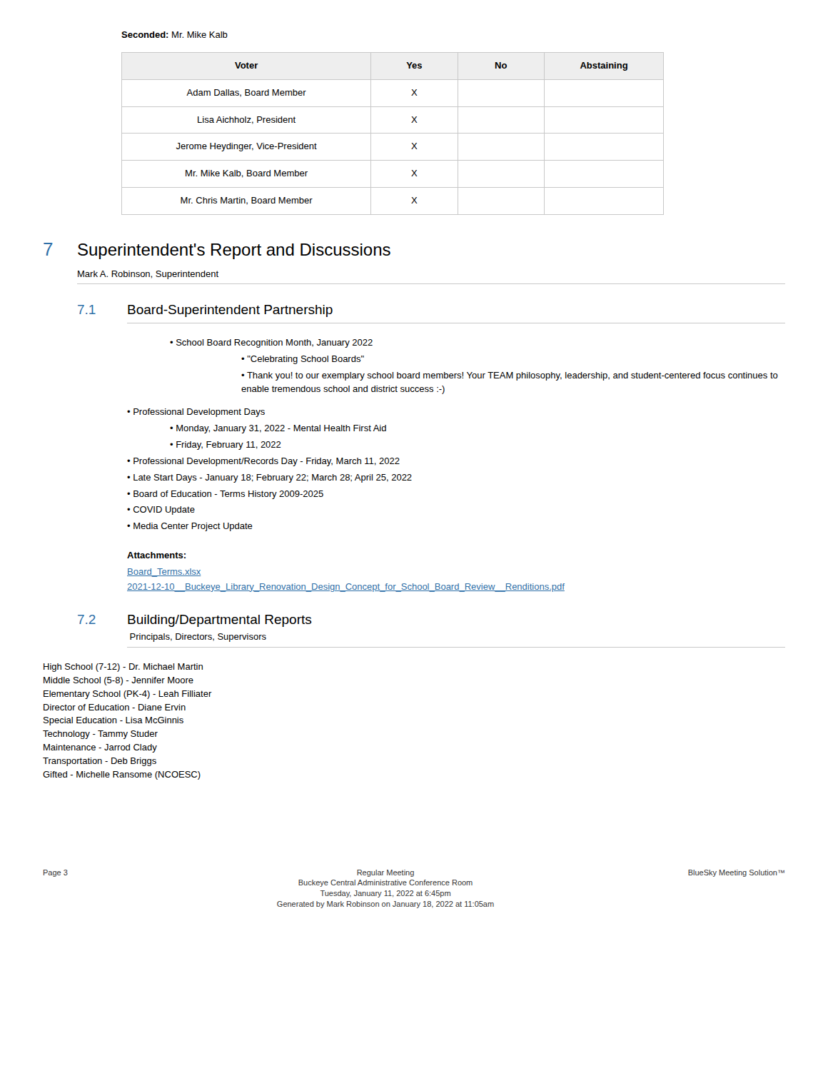Seconded: Mr. Mike Kalb
| Voter | Yes | No | Abstaining |
| --- | --- | --- | --- |
| Adam Dallas, Board Member | X | | |
| Lisa Aichholz, President | X | | |
| Jerome Heydinger, Vice-President | X | | |
| Mr. Mike Kalb, Board Member | X | | |
| Mr. Chris Martin, Board Member | X | | |
7
Superintendent's Report and Discussions
Mark A. Robinson, Superintendent
7.1
Board-Superintendent Partnership
• School Board Recognition Month, January 2022
• "Celebrating School Boards"
• Thank you! to our exemplary school board members! Your TEAM philosophy, leadership, and student-centered focus continues to enable tremendous school and district success :-)
• Professional Development Days
• Monday, January 31, 2022 - Mental Health First Aid
• Friday, February 11, 2022
• Professional Development/Records Day - Friday, March 11, 2022
• Late Start Days - January 18; February 22; March 28; April 25, 2022
• Board of Education - Terms History 2009-2025
• COVID Update
• Media Center Project Update
Attachments:
Board_Terms.xlsx
2021-12-10__Buckeye_Library_Renovation_Design_Concept_for_School_Board_Review__Renditions.pdf
7.2
Building/Departmental Reports
Principals, Directors, Supervisors
High School (7-12) - Dr. Michael Martin
Middle School (5-8) - Jennifer Moore
Elementary School (PK-4) - Leah Filliater
Director of Education - Diane Ervin
Special Education - Lisa McGinnis
Technology - Tammy Studer
Maintenance - Jarrod Clady
Transportation - Deb Briggs
Gifted - Michelle Ransome (NCOESC)
Page 3
Regular Meeting
Buckeye Central Administrative Conference Room
Tuesday, January 11, 2022 at 6:45pm
Generated by Mark Robinson on January 18, 2022 at 11:05am
BlueSky Meeting Solution™